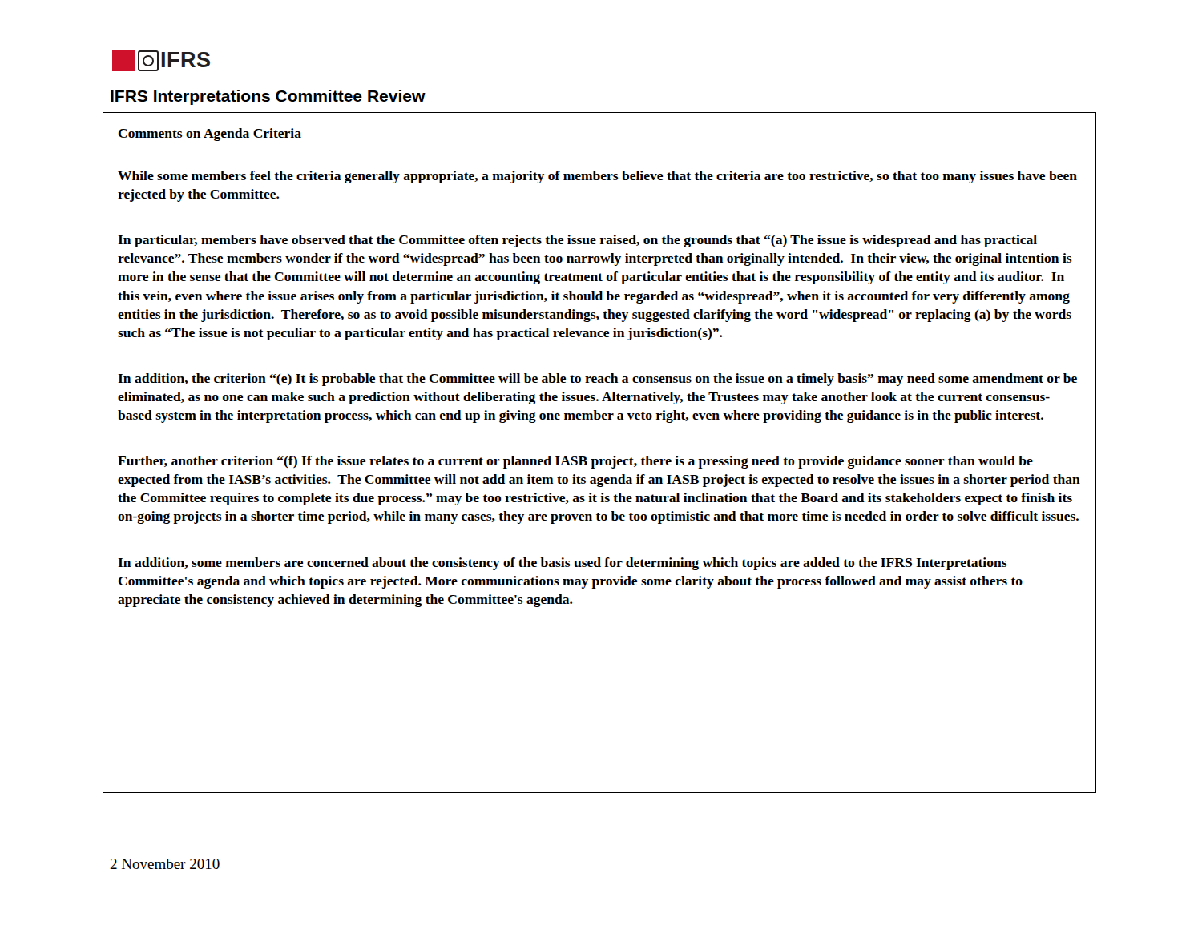IFRS
IFRS Interpretations Committee Review
Comments on Agenda Criteria
While some members feel the criteria generally appropriate, a majority of members believe that the criteria are too restrictive, so that too many issues have been rejected by the Committee.
In particular, members have observed that the Committee often rejects the issue raised, on the grounds that “(a) The issue is widespread and has practical relevance”. These members wonder if the word “widespread” has been too narrowly interpreted than originally intended. In their view, the original intention is more in the sense that the Committee will not determine an accounting treatment of particular entities that is the responsibility of the entity and its auditor. In this vein, even where the issue arises only from a particular jurisdiction, it should be regarded as “widespread”, when it is accounted for very differently among entities in the jurisdiction. Therefore, so as to avoid possible misunderstandings, they suggested clarifying the word "widespread" or replacing (a) by the words such as “The issue is not peculiar to a particular entity and has practical relevance in jurisdiction(s)”.
In addition, the criterion “(e) It is probable that the Committee will be able to reach a consensus on the issue on a timely basis” may need some amendment or be eliminated, as no one can make such a prediction without deliberating the issues. Alternatively, the Trustees may take another look at the current consensus-based system in the interpretation process, which can end up in giving one member a veto right, even where providing the guidance is in the public interest.
Further, another criterion “(f) If the issue relates to a current or planned IASB project, there is a pressing need to provide guidance sooner than would be expected from the IASB’s activities. The Committee will not add an item to its agenda if an IASB project is expected to resolve the issues in a shorter period than the Committee requires to complete its due process.” may be too restrictive, as it is the natural inclination that the Board and its stakeholders expect to finish its on-going projects in a shorter time period, while in many cases, they are proven to be too optimistic and that more time is needed in order to solve difficult issues.
In addition, some members are concerned about the consistency of the basis used for determining which topics are added to the IFRS Interpretations Committee's agenda and which topics are rejected. More communications may provide some clarity about the process followed and may assist others to appreciate the consistency achieved in determining the Committee's agenda.
2 November 2010